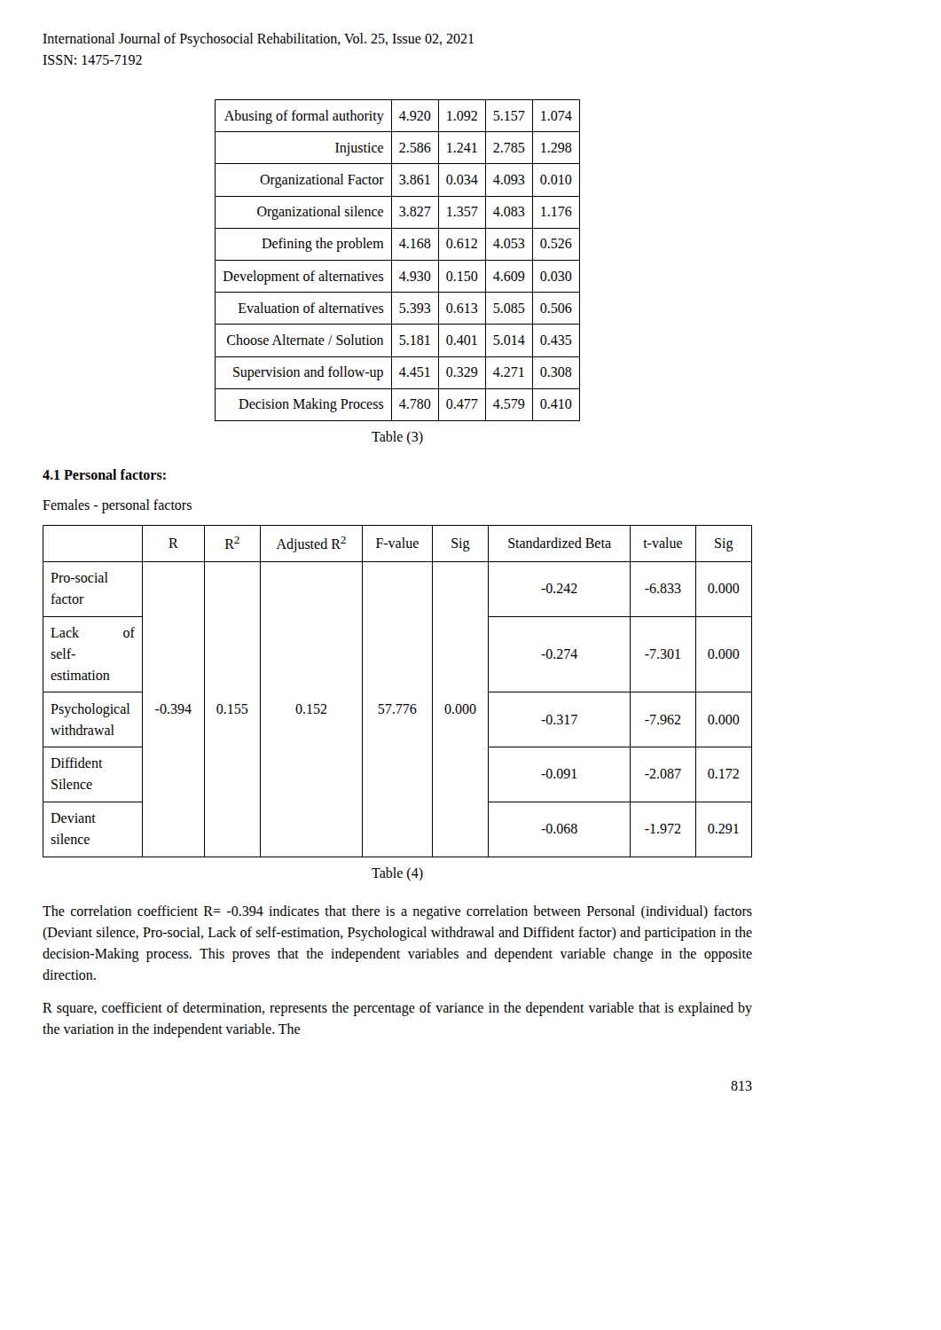International Journal of Psychosocial Rehabilitation, Vol. 25, Issue 02, 2021
ISSN: 1475-7192
| Abusing of formal authority | 4.920 | 1.092 | 5.157 | 1.074 |
| Injustice | 2.586 | 1.241 | 2.785 | 1.298 |
| Organizational Factor | 3.861 | 0.034 | 4.093 | 0.010 |
| Organizational silence | 3.827 | 1.357 | 4.083 | 1.176 |
| Defining the problem | 4.168 | 0.612 | 4.053 | 0.526 |
| Development of alternatives | 4.930 | 0.150 | 4.609 | 0.030 |
| Evaluation of alternatives | 5.393 | 0.613 | 5.085 | 0.506 |
| Choose Alternate / Solution | 5.181 | 0.401 | 5.014 | 0.435 |
| Supervision and follow-up | 4.451 | 0.329 | 4.271 | 0.308 |
| Decision Making Process | 4.780 | 0.477 | 4.579 | 0.410 |
Table (3)
4.1 Personal factors:
Females - personal factors
| | R | R 2 | Adjusted R 2 | F-value | Sig | Standardized Beta | t-value | Sig |
| Pro-social factor | -0.394 | 0.155 | 0.152 | 57.776 | 0.000 | -0.242 | -6.833 | 0.000 |
| Lack of self-estimation | -0.274 | -7.301 | 0.000 |
| Psychological withdrawal | -0.317 | -7.962 | 0.000 |
| Diffident Silence | -0.091 | -2.087 | 0.172 |
| Deviant silence | -0.068 | -1.972 | 0.291 |
Table (4)
The correlation coefficient R= -0.394 indicates that there is a negative correlation between Personal (individual) factors (Deviant silence, Pro-social, Lack of self-estimation, Psychological withdrawal and Diffident factor) and participation in the decision-Making process. This proves that the independent variables and dependent variable change in the opposite direction.
R square, coefficient of determination, represents the percentage of variance in the dependent variable that is explained by the variation in the independent variable. The
813